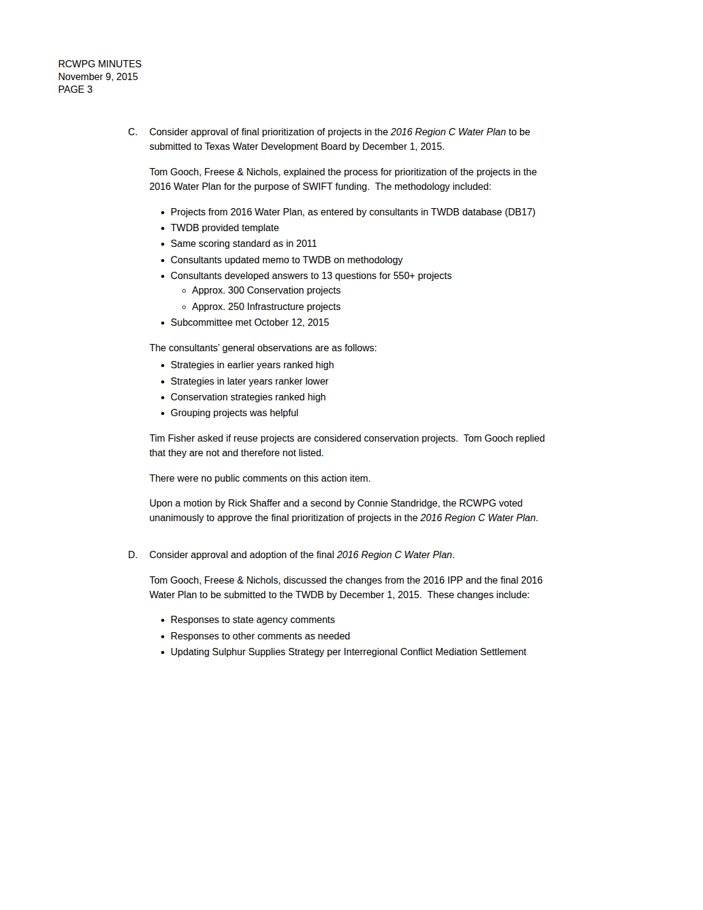RCWPG MINUTES
November 9, 2015
PAGE 3
C.
Consider approval of final prioritization of projects in the 2016 Region C Water Plan to be submitted to Texas Water Development Board by December 1, 2015.
Tom Gooch, Freese & Nichols, explained the process for prioritization of the projects in the 2016 Water Plan for the purpose of SWIFT funding. The methodology included:
Projects from 2016 Water Plan, as entered by consultants in TWDB database (DB17)
TWDB provided template
Same scoring standard as in 2011
Consultants updated memo to TWDB on methodology
Consultants developed answers to 13 questions for 550+ projects
Approx. 300 Conservation projects
Approx. 250 Infrastructure projects
Subcommittee met October 12, 2015
The consultants’ general observations are as follows:
Strategies in earlier years ranked high
Strategies in later years ranker lower
Conservation strategies ranked high
Grouping projects was helpful
Tim Fisher asked if reuse projects are considered conservation projects. Tom Gooch replied that they are not and therefore not listed.
There were no public comments on this action item.
Upon a motion by Rick Shaffer and a second by Connie Standridge, the RCWPG voted unanimously to approve the final prioritization of projects in the 2016 Region C Water Plan.
D.
Consider approval and adoption of the final 2016 Region C Water Plan.
Tom Gooch, Freese & Nichols, discussed the changes from the 2016 IPP and the final 2016 Water Plan to be submitted to the TWDB by December 1, 2015. These changes include:
Responses to state agency comments
Responses to other comments as needed
Updating Sulphur Supplies Strategy per Interregional Conflict Mediation Settlement